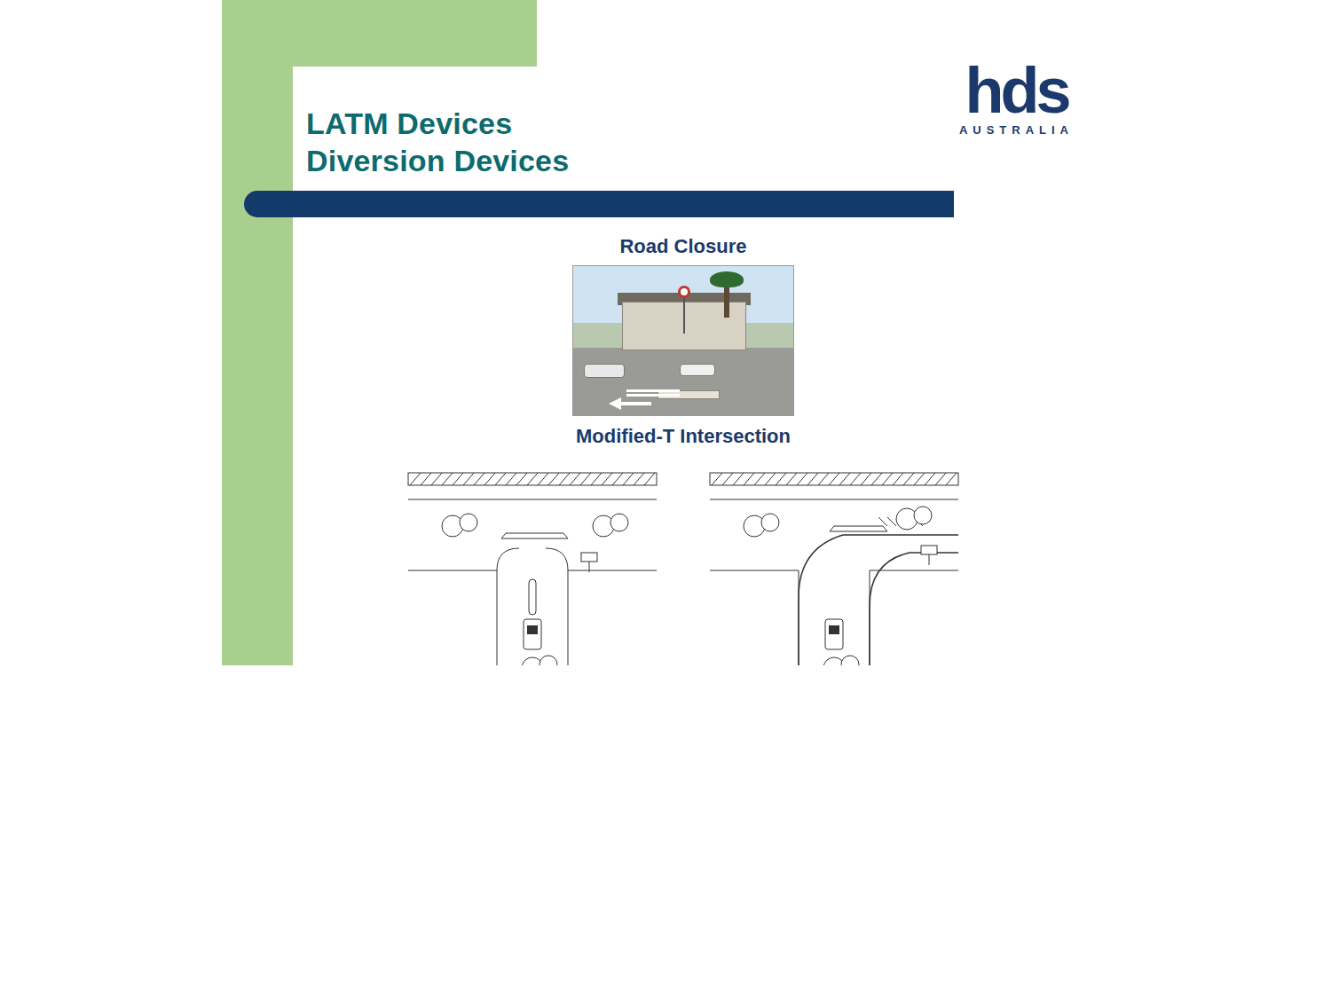LATM Devices
Diversion Devices
hds
AUSTRALIA
Road Closure
Modified-T Intersection
Modified ‘T’ Junction as a calming device Modified ‘T’ Junction to change priority